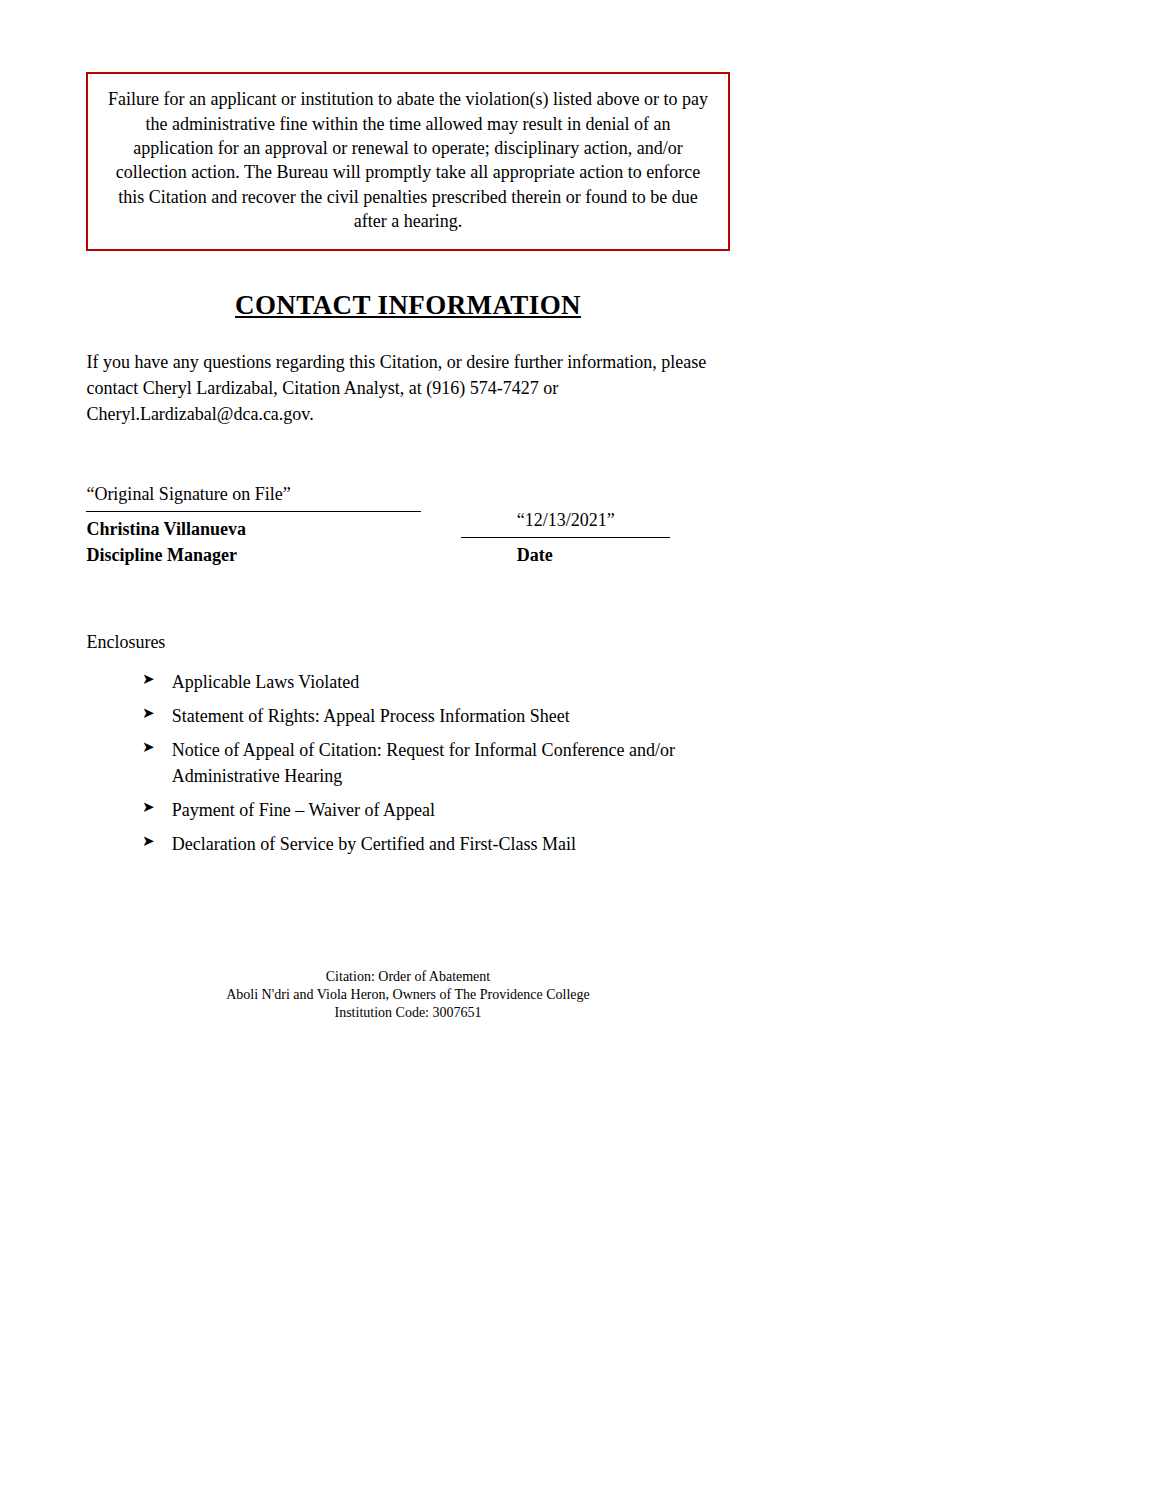Failure for an applicant or institution to abate the violation(s) listed above or to pay the administrative fine within the time allowed may result in denial of an application for an approval or renewal to operate; disciplinary action, and/or collection action. The Bureau will promptly take all appropriate action to enforce this Citation and recover the civil penalties prescribed therein or found to be due after a hearing.
CONTACT INFORMATION
If you have any questions regarding this Citation, or desire further information, please contact Cheryl Lardizabal, Citation Analyst, at (916) 574-7427 or Cheryl.Lardizabal@dca.ca.gov.
“Original Signature on File”
Christina Villanueva
Discipline Manager
“12/13/2021”
Date
Enclosures
Applicable Laws Violated
Statement of Rights: Appeal Process Information Sheet
Notice of Appeal of Citation: Request for Informal Conference and/or Administrative Hearing
Payment of Fine – Waiver of Appeal
Declaration of Service by Certified and First-Class Mail
Citation: Order of Abatement
Aboli N'dri and Viola Heron, Owners of The Providence College
Institution Code: 3007651